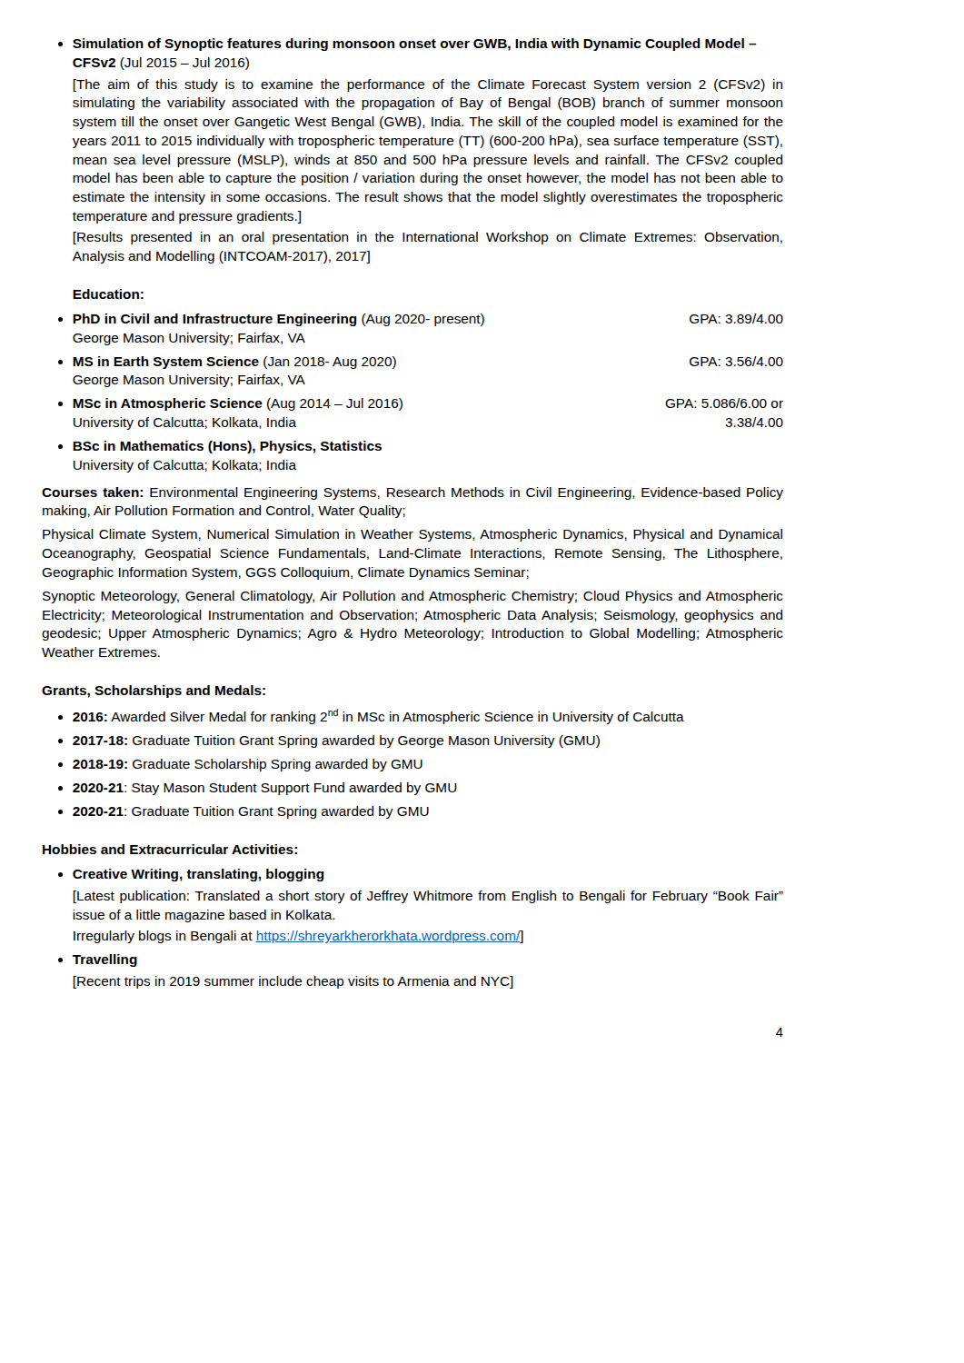Simulation of Synoptic features during monsoon onset over GWB, India with Dynamic Coupled Model – CFSv2 (Jul 2015 – Jul 2016) [The aim of this study is to examine the performance of the Climate Forecast System version 2 (CFSv2) in simulating the variability associated with the propagation of Bay of Bengal (BOB) branch of summer monsoon system till the onset over Gangetic West Bengal (GWB), India. The skill of the coupled model is examined for the years 2011 to 2015 individually with tropospheric temperature (TT) (600-200 hPa), sea surface temperature (SST), mean sea level pressure (MSLP), winds at 850 and 500 hPa pressure levels and rainfall. The CFSv2 coupled model has been able to capture the position / variation during the onset however, the model has not been able to estimate the intensity in some occasions. The result shows that the model slightly overestimates the tropospheric temperature and pressure gradients.] [Results presented in an oral presentation in the International Workshop on Climate Extremes: Observation, Analysis and Modelling (INTCOAM-2017), 2017]
Education:
PhD in Civil and Infrastructure Engineering (Aug 2020- present)
GPA: 3.89/4.00
George Mason University; Fairfax, VA
MS in Earth System Science (Jan 2018- Aug 2020)
GPA: 3.56/4.00
George Mason University; Fairfax, VA
MSc in Atmospheric Science (Aug 2014 – Jul 2016)
GPA: 5.086/6.00 or
University of Calcutta; Kolkata, India
3.38/4.00
BSc in Mathematics (Hons), Physics, Statistics
University of Calcutta; Kolkata; India
Courses taken: Environmental Engineering Systems, Research Methods in Civil Engineering, Evidence-based Policy making, Air Pollution Formation and Control, Water Quality;
Physical Climate System, Numerical Simulation in Weather Systems, Atmospheric Dynamics, Physical and Dynamical Oceanography, Geospatial Science Fundamentals, Land-Climate Interactions, Remote Sensing, The Lithosphere, Geographic Information System, GGS Colloquium, Climate Dynamics Seminar;
Synoptic Meteorology, General Climatology, Air Pollution and Atmospheric Chemistry; Cloud Physics and Atmospheric Electricity; Meteorological Instrumentation and Observation; Atmospheric Data Analysis; Seismology, geophysics and geodesic; Upper Atmospheric Dynamics; Agro & Hydro Meteorology; Introduction to Global Modelling; Atmospheric Weather Extremes.
Grants, Scholarships and Medals:
2016: Awarded Silver Medal for ranking 2nd in MSc in Atmospheric Science in University of Calcutta
2017-18: Graduate Tuition Grant Spring awarded by George Mason University (GMU)
2018-19: Graduate Scholarship Spring awarded by GMU
2020-21: Stay Mason Student Support Fund awarded by GMU
2020-21: Graduate Tuition Grant Spring awarded by GMU
Hobbies and Extracurricular Activities:
Creative Writing, translating, blogging [Latest publication: Translated a short story of Jeffrey Whitmore from English to Bengali for February “Book Fair” issue of a little magazine based in Kolkata. Irregularly blogs in Bengali at https://shreyarkherorkhata.wordpress.com/]
Travelling [Recent trips in 2019 summer include cheap visits to Armenia and NYC]
4